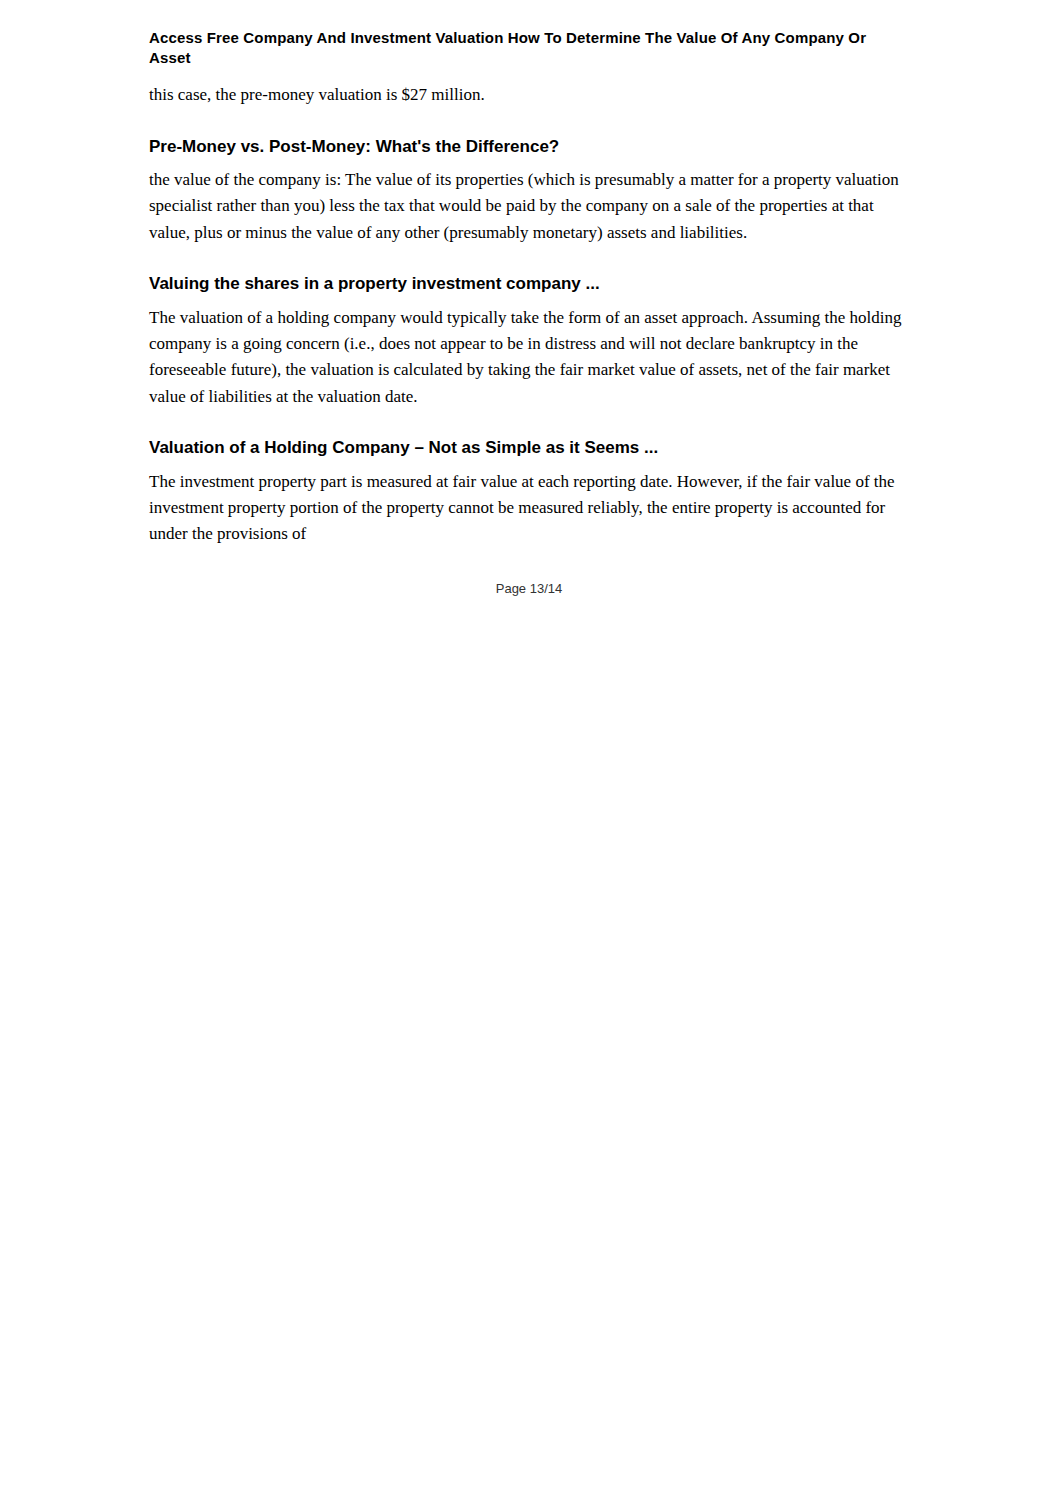Access Free Company And Investment Valuation How To Determine The Value Of Any Company Or Asset
this case, the pre-money valuation is $27 million.
Pre-Money vs. Post-Money: What's the Difference?
the value of the company is: The value of its properties (which is presumably a matter for a property valuation specialist rather than you) less the tax that would be paid by the company on a sale of the properties at that value, plus or minus the value of any other (presumably monetary) assets and liabilities.
Valuing the shares in a property investment company ...
The valuation of a holding company would typically take the form of an asset approach. Assuming the holding company is a going concern (i.e., does not appear to be in distress and will not declare bankruptcy in the foreseeable future), the valuation is calculated by taking the fair market value of assets, net of the fair market value of liabilities at the valuation date.
Valuation of a Holding Company – Not as Simple as it Seems ...
The investment property part is measured at fair value at each reporting date. However, if the fair value of the investment property portion of the property cannot be measured reliably, the entire property is accounted for under the provisions of
Page 13/14